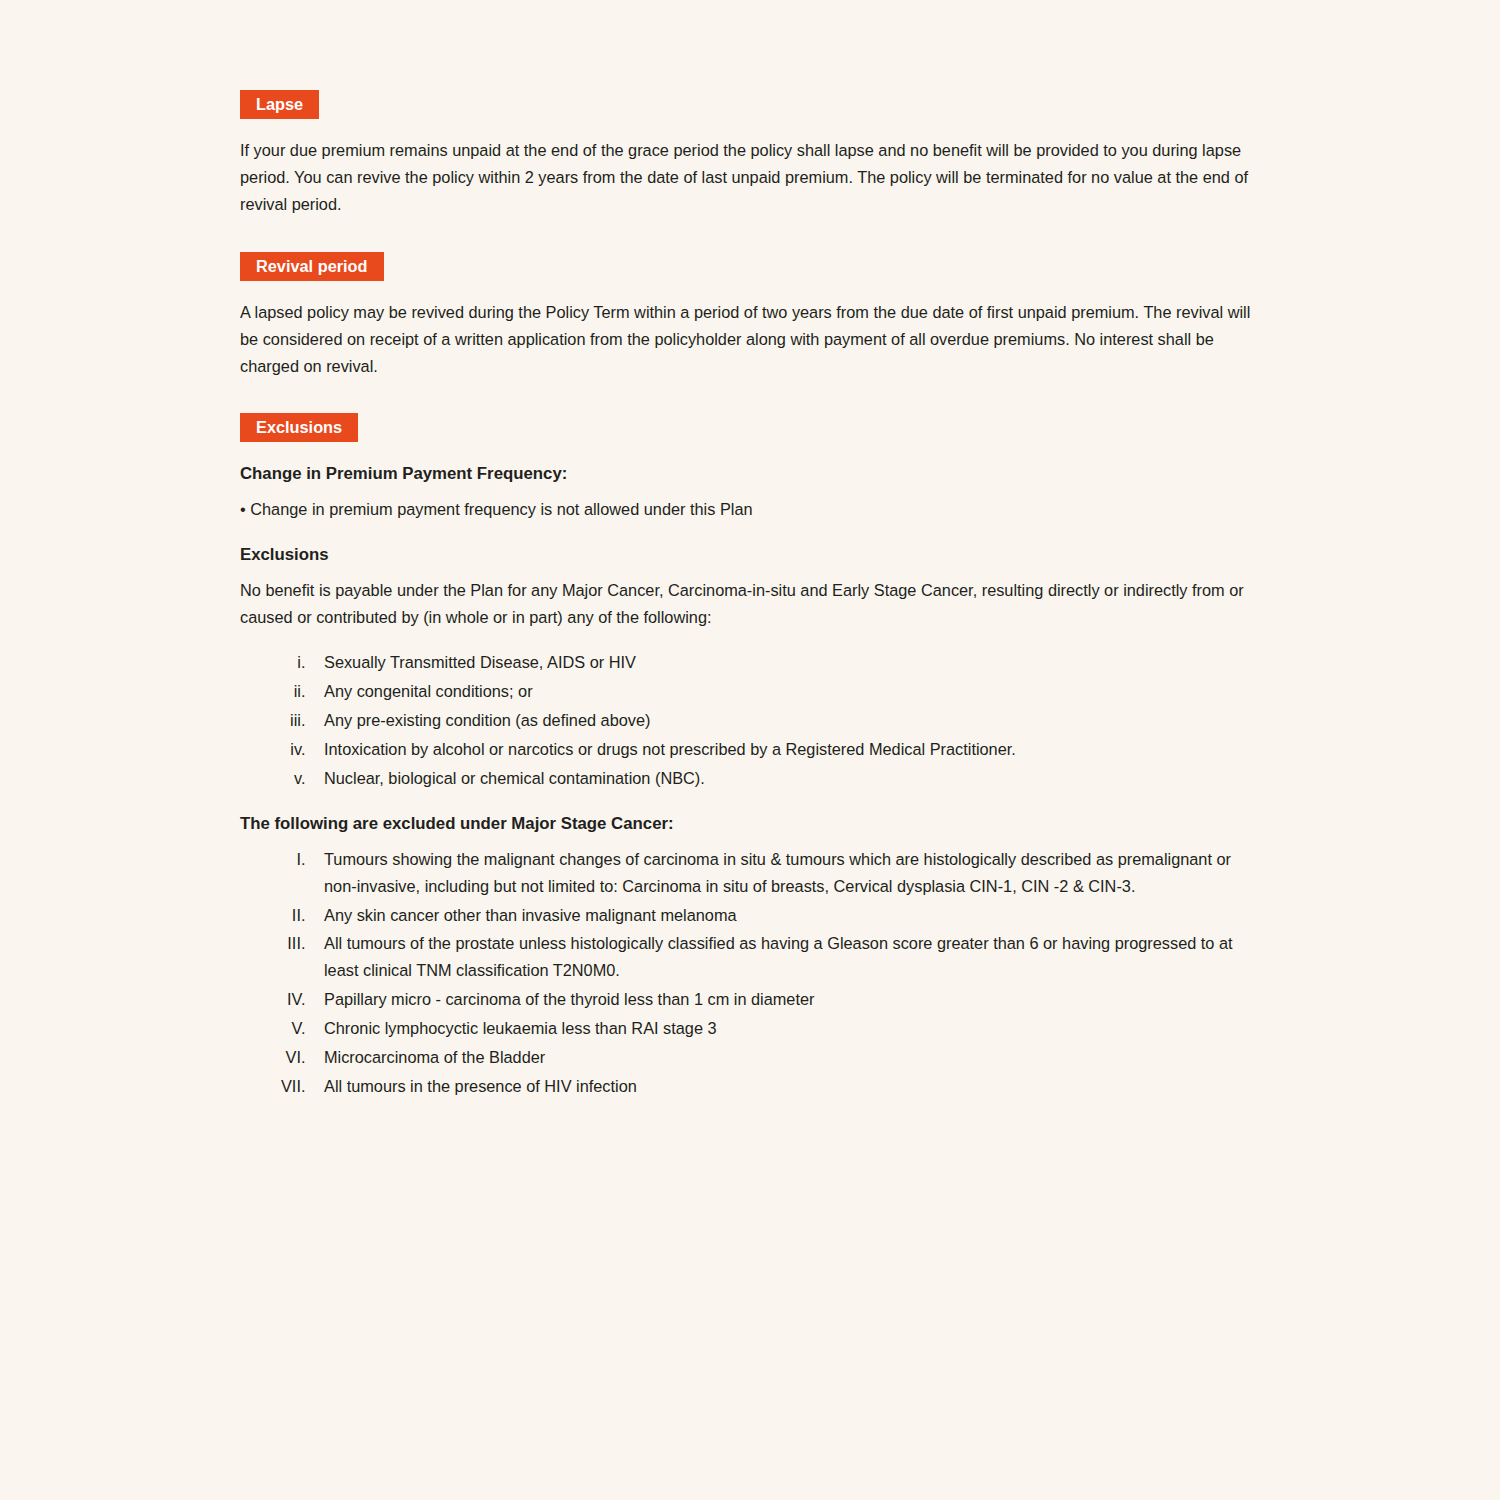Lapse
If your due premium remains unpaid at the end of the grace period the policy shall lapse and no benefit will be provided to you during lapse period. You can revive the policy within 2 years from the date of last unpaid premium. The policy will be terminated for no value at the end of revival period.
Revival period
A lapsed policy may be revived during the Policy Term within a period of two years from the due date of first unpaid premium. The revival will be considered on receipt of a written application from the policyholder along with payment of all overdue premiums. No interest shall be charged on revival.
Exclusions
Change in Premium Payment Frequency:
• Change in premium payment frequency is not allowed under this Plan
Exclusions
No benefit is payable under the Plan for any Major Cancer, Carcinoma-in-situ and Early Stage Cancer, resulting directly or indirectly from or caused or contributed by (in whole or in part) any of the following:
Sexually Transmitted Disease, AIDS or HIV
Any congenital conditions; or
Any pre-existing condition (as defined above)
Intoxication by alcohol or narcotics or drugs not prescribed by a Registered Medical Practitioner.
Nuclear, biological or chemical contamination (NBC).
The following are excluded under Major Stage Cancer:
Tumours showing the malignant changes of carcinoma in situ & tumours which are histologically described as premalignant or non-invasive, including but not limited to: Carcinoma in situ of breasts, Cervical dysplasia CIN-1, CIN -2 & CIN-3.
Any skin cancer other than invasive malignant melanoma
All tumours of the prostate unless histologically classified as having a Gleason score greater than 6 or having progressed to at least clinical TNM classification T2N0M0.
Papillary micro - carcinoma of the thyroid less than 1 cm in diameter
Chronic lymphocyctic leukaemia less than RAI stage 3
Microcarcinoma of the Bladder
All tumours in the presence of HIV infection